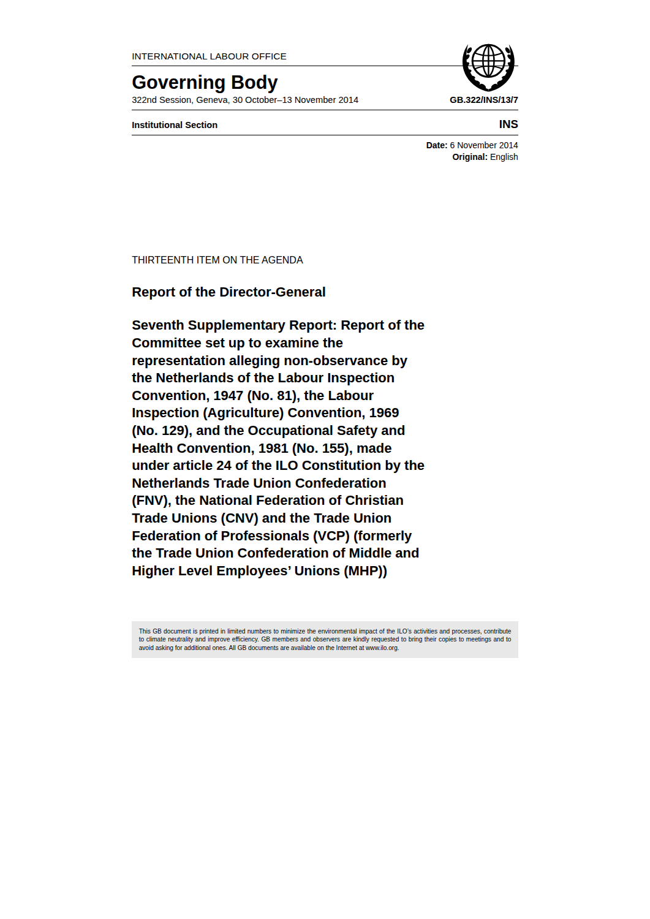INTERNATIONAL LABOUR OFFICE
Governing Body
322nd Session, Geneva, 30 October–13 November 2014 GB.322/INS/13/7
Institutional Section INS
Date: 6 November 2014
Original: English
THIRTEENTH ITEM ON THE AGENDA
Report of the Director-General
Seventh Supplementary Report: Report of the Committee set up to examine the representation alleging non-observance by the Netherlands of the Labour Inspection Convention, 1947 (No. 81), the Labour Inspection (Agriculture) Convention, 1969 (No. 129), and the Occupational Safety and Health Convention, 1981 (No. 155), made under article 24 of the ILO Constitution by the Netherlands Trade Union Confederation (FNV), the National Federation of Christian Trade Unions (CNV) and the Trade Union Federation of Professionals (VCP) (formerly the Trade Union Confederation of Middle and Higher Level Employees’ Unions (MHP))
This GB document is printed in limited numbers to minimize the environmental impact of the ILO’s activities and processes, contribute to climate neutrality and improve efficiency. GB members and observers are kindly requested to bring their copies to meetings and to avoid asking for additional ones. All GB documents are available on the Internet at www.ilo.org.